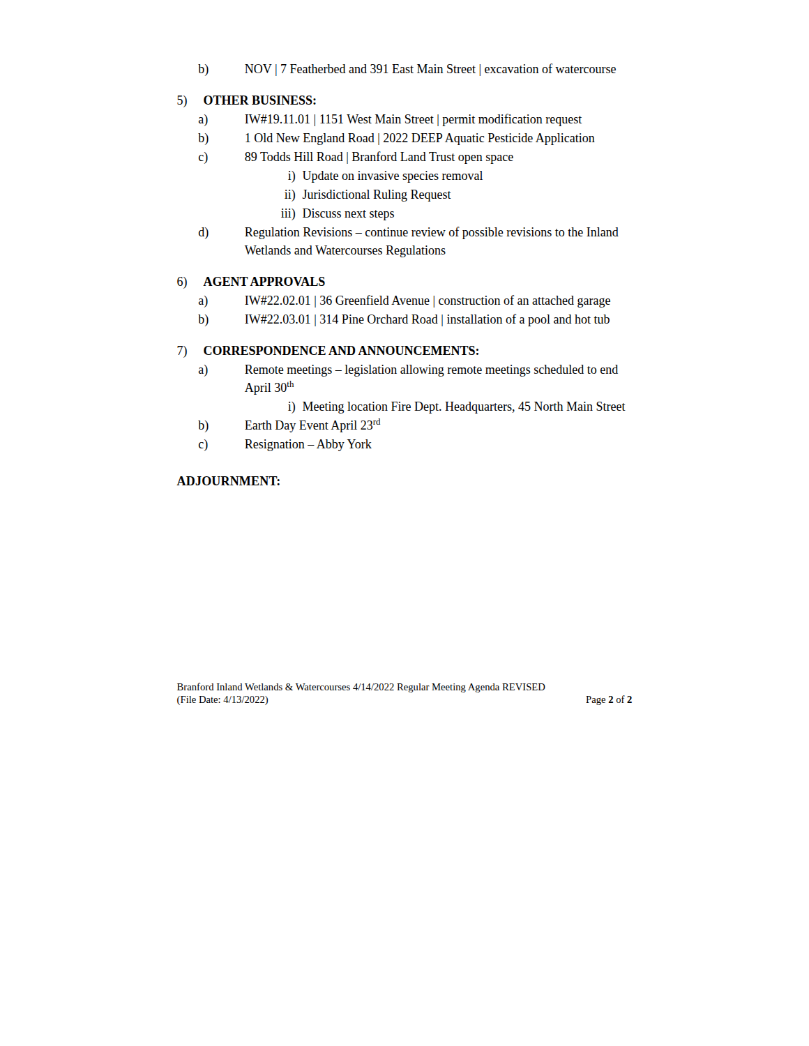b) NOV | 7 Featherbed and 391 East Main Street | excavation of watercourse
5) OTHER BUSINESS:
a) IW#19.11.01 | 1151 West Main Street | permit modification request
b) 1 Old New England Road | 2022 DEEP Aquatic Pesticide Application
c) 89 Todds Hill Road | Branford Land Trust open space
i) Update on invasive species removal
ii) Jurisdictional Ruling Request
iii) Discuss next steps
d) Regulation Revisions – continue review of possible revisions to the Inland Wetlands and Watercourses Regulations
6) AGENT APPROVALS
a) IW#22.02.01 | 36 Greenfield Avenue | construction of an attached garage
b) IW#22.03.01 | 314 Pine Orchard Road | installation of a pool and hot tub
7) CORRESPONDENCE AND ANNOUNCEMENTS:
a) Remote meetings – legislation allowing remote meetings scheduled to end April 30th
i) Meeting location Fire Dept. Headquarters, 45 North Main Street
b) Earth Day Event April 23rd
c) Resignation – Abby York
ADJOURNMENT:
Branford Inland Wetlands & Watercourses 4/14/2022 Regular Meeting Agenda REVISED
(File Date: 4/13/2022)
Page 2 of 2